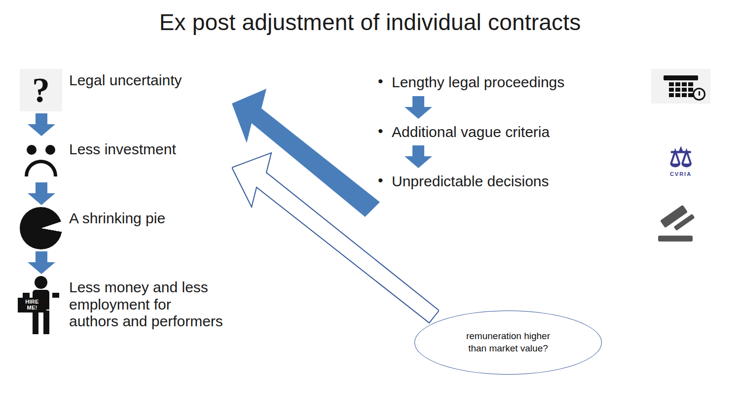Ex post adjustment of individual contracts
?
Legal uncertainty
Less investment
A shrinking pie
HIRE
ME!
Less money and less
employment for
authors and performers
Lengthy legal proceedings
Additional vague criteria
Unpredictable decisions
⚖
CVRIA
remuneration higher
than market value?